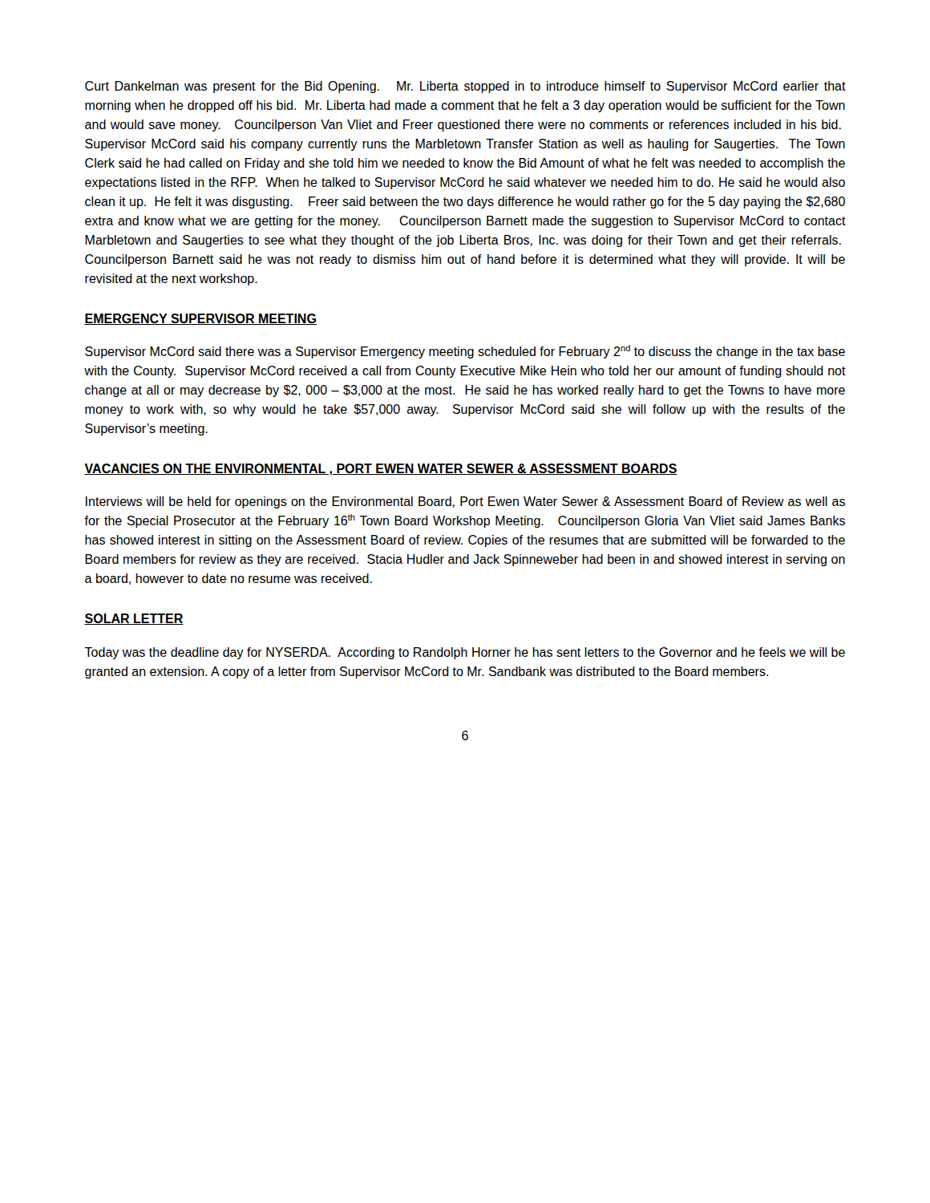Curt Dankelman was present for the Bid Opening. Mr. Liberta stopped in to introduce himself to Supervisor McCord earlier that morning when he dropped off his bid. Mr. Liberta had made a comment that he felt a 3 day operation would be sufficient for the Town and would save money. Councilperson Van Vliet and Freer questioned there were no comments or references included in his bid. Supervisor McCord said his company currently runs the Marbletown Transfer Station as well as hauling for Saugerties. The Town Clerk said he had called on Friday and she told him we needed to know the Bid Amount of what he felt was needed to accomplish the expectations listed in the RFP. When he talked to Supervisor McCord he said whatever we needed him to do. He said he would also clean it up. He felt it was disgusting. Freer said between the two days difference he would rather go for the 5 day paying the $2,680 extra and know what we are getting for the money. Councilperson Barnett made the suggestion to Supervisor McCord to contact Marbletown and Saugerties to see what they thought of the job Liberta Bros, Inc. was doing for their Town and get their referrals. Councilperson Barnett said he was not ready to dismiss him out of hand before it is determined what they will provide. It will be revisited at the next workshop.
EMERGENCY SUPERVISOR MEETING
Supervisor McCord said there was a Supervisor Emergency meeting scheduled for February 2nd to discuss the change in the tax base with the County. Supervisor McCord received a call from County Executive Mike Hein who told her our amount of funding should not change at all or may decrease by $2, 000 – $3,000 at the most. He said he has worked really hard to get the Towns to have more money to work with, so why would he take $57,000 away. Supervisor McCord said she will follow up with the results of the Supervisor’s meeting.
VACANCIES ON THE ENVIRONMENTAL , PORT EWEN WATER SEWER & ASSESSMENT BOARDS
Interviews will be held for openings on the Environmental Board, Port Ewen Water Sewer & Assessment Board of Review as well as for the Special Prosecutor at the February 16th Town Board Workshop Meeting. Councilperson Gloria Van Vliet said James Banks has showed interest in sitting on the Assessment Board of review. Copies of the resumes that are submitted will be forwarded to the Board members for review as they are received. Stacia Hudler and Jack Spinneweber had been in and showed interest in serving on a board, however to date no resume was received.
SOLAR LETTER
Today was the deadline day for NYSERDA. According to Randolph Horner he has sent letters to the Governor and he feels we will be granted an extension. A copy of a letter from Supervisor McCord to Mr. Sandbank was distributed to the Board members.
6